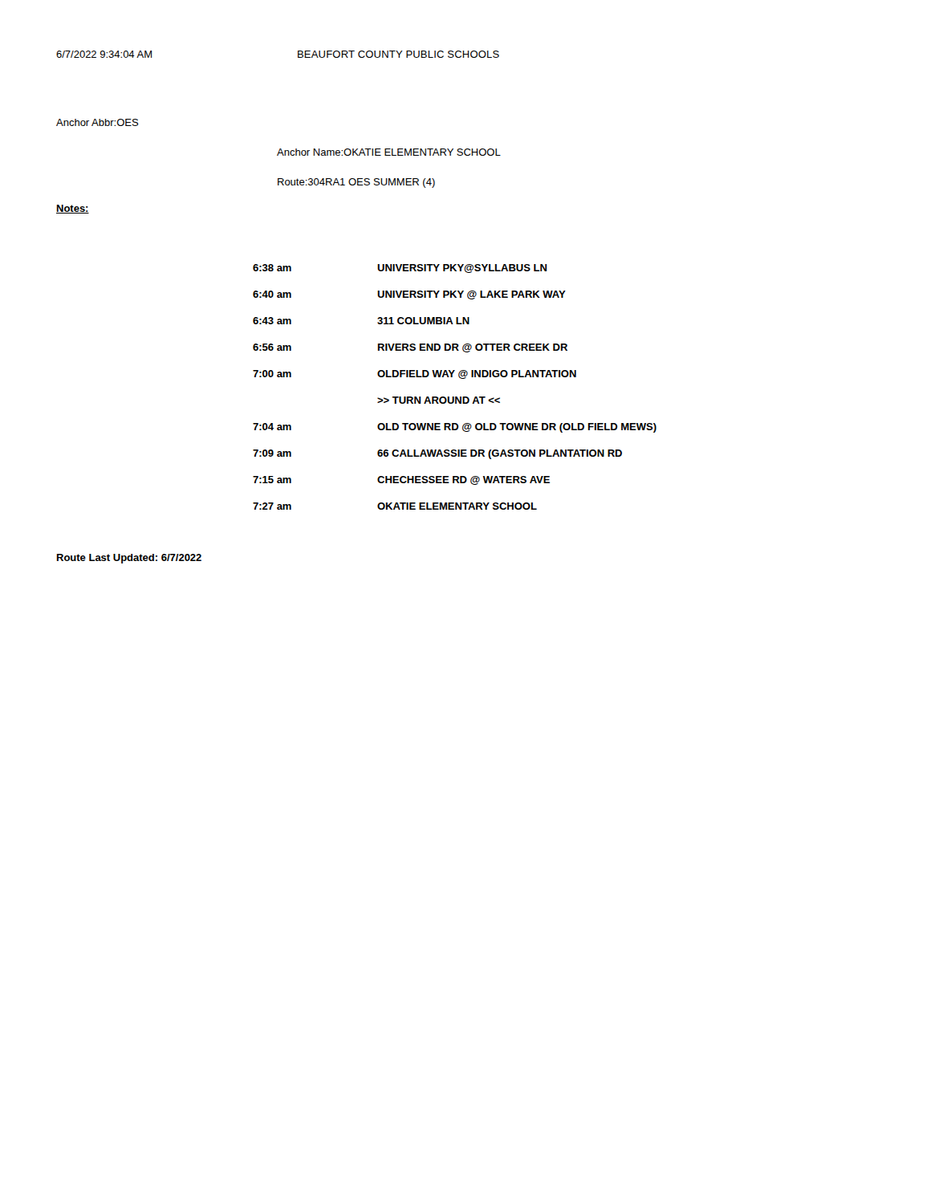6/7/2022 9:34:04 AM
BEAUFORT COUNTY PUBLIC SCHOOLS
Anchor Abbr:OES
Anchor Name:OKATIE ELEMENTARY SCHOOL
Route:304RA1 OES SUMMER (4)
Notes:
| 6:38 am | UNIVERSITY PKY@SYLLABUS LN |
| 6:40 am | UNIVERSITY PKY @ LAKE PARK WAY |
| 6:43 am | 311 COLUMBIA LN |
| 6:56 am | RIVERS END DR @ OTTER CREEK DR |
| 7:00 am | OLDFIELD WAY @ INDIGO PLANTATION |
| | >> TURN AROUND AT << |
| 7:04 am | OLD TOWNE RD @ OLD TOWNE DR (OLD FIELD MEWS) |
| 7:09 am | 66 CALLAWASSIE DR (GASTON PLANTATION RD |
| 7:15 am | CHECHESSEE RD @ WATERS AVE |
| 7:27 am | OKATIE ELEMENTARY SCHOOL |
Route Last Updated: 6/7/2022